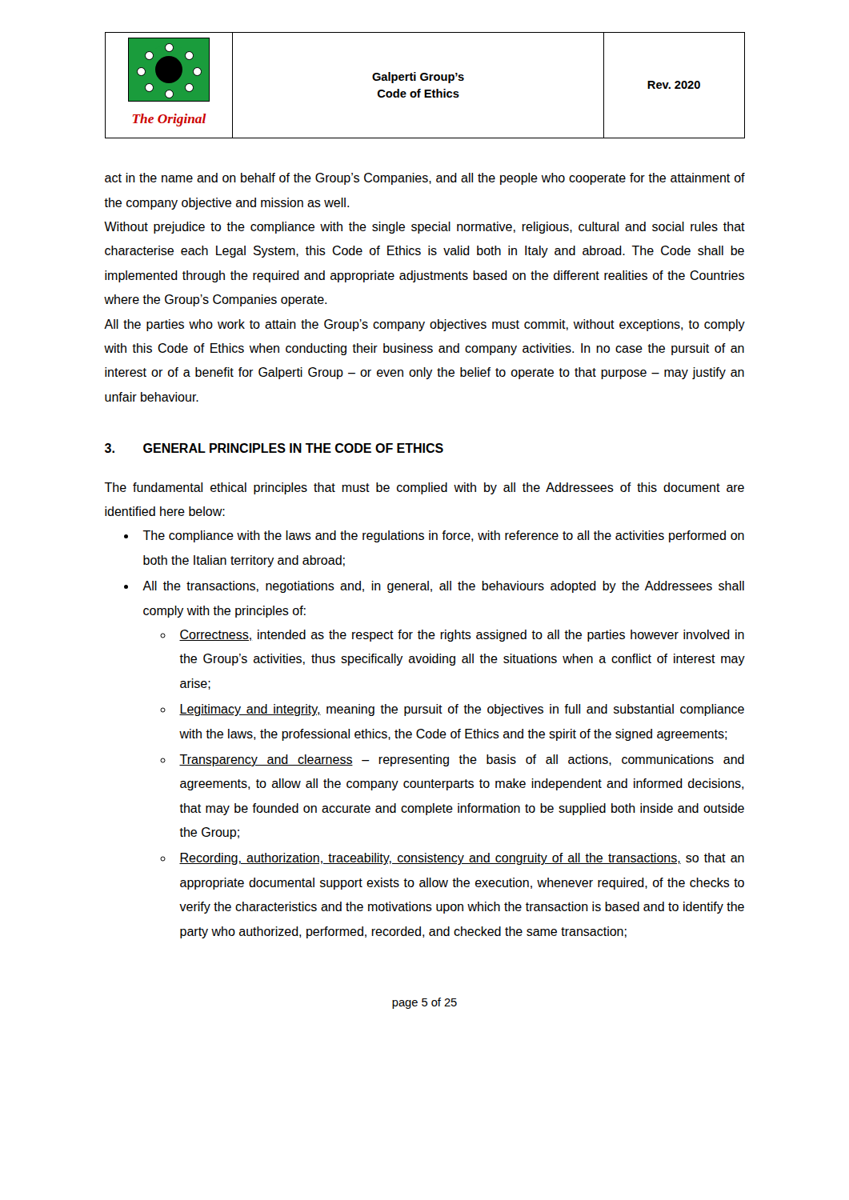| The Original | Galperti Group’s Code of Ethics | Rev. 2020 |
act in the name and on behalf of the Group’s Companies, and all the people who cooperate for the attainment of the company objective and mission as well.
Without prejudice to the compliance with the single special normative, religious, cultural and social rules that characterise each Legal System, this Code of Ethics is valid both in Italy and abroad. The Code shall be implemented through the required and appropriate adjustments based on the different realities of the Countries where the Group’s Companies operate.
All the parties who work to attain the Group’s company objectives must commit, without exceptions, to comply with this Code of Ethics when conducting their business and company activities. In no case the pursuit of an interest or of a benefit for Galperti Group – or even only the belief to operate to that purpose – may justify an unfair behaviour.
3. GENERAL PRINCIPLES IN THE CODE OF ETHICS
The fundamental ethical principles that must be complied with by all the Addressees of this document are identified here below:
The compliance with the laws and the regulations in force, with reference to all the activities performed on both the Italian territory and abroad;
All the transactions, negotiations and, in general, all the behaviours adopted by the Addressees shall comply with the principles of:
Correctness, intended as the respect for the rights assigned to all the parties however involved in the Group’s activities, thus specifically avoiding all the situations when a conflict of interest may arise;
Legitimacy and integrity, meaning the pursuit of the objectives in full and substantial compliance with the laws, the professional ethics, the Code of Ethics and the spirit of the signed agreements;
Transparency and clearness – representing the basis of all actions, communications and agreements, to allow all the company counterparts to make independent and informed decisions, that may be founded on accurate and complete information to be supplied both inside and outside the Group;
Recording, authorization, traceability, consistency and congruity of all the transactions, so that an appropriate documental support exists to allow the execution, whenever required, of the checks to verify the characteristics and the motivations upon which the transaction is based and to identify the party who authorized, performed, recorded, and checked the same transaction;
page 5 of 25